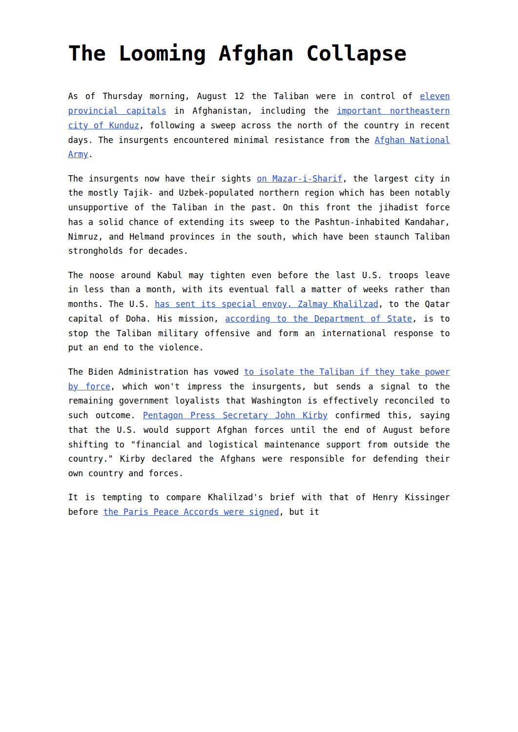The Looming Afghan Collapse
As of Thursday morning, August 12 the Taliban were in control of eleven provincial capitals in Afghanistan, including the important northeastern city of Kunduz, following a sweep across the north of the country in recent days. The insurgents encountered minimal resistance from the Afghan National Army.
The insurgents now have their sights on Mazar-i-Sharif, the largest city in the mostly Tajik- and Uzbek-populated northern region which has been notably unsupportive of the Taliban in the past. On this front the jihadist force has a solid chance of extending its sweep to the Pashtun-inhabited Kandahar, Nimruz, and Helmand provinces in the south, which have been staunch Taliban strongholds for decades.
The noose around Kabul may tighten even before the last U.S. troops leave in less than a month, with its eventual fall a matter of weeks rather than months. The U.S. has sent its special envoy, Zalmay Khalilzad, to the Qatar capital of Doha. His mission, according to the Department of State, is to stop the Taliban military offensive and form an international response to put an end to the violence.
The Biden Administration has vowed to isolate the Taliban if they take power by force, which won't impress the insurgents, but sends a signal to the remaining government loyalists that Washington is effectively reconciled to such outcome. Pentagon Press Secretary John Kirby confirmed this, saying that the U.S. would support Afghan forces until the end of August before shifting to "financial and logistical maintenance support from outside the country." Kirby declared the Afghans were responsible for defending their own country and forces.
It is tempting to compare Khalilzad's brief with that of Henry Kissinger before the Paris Peace Accords were signed, but it